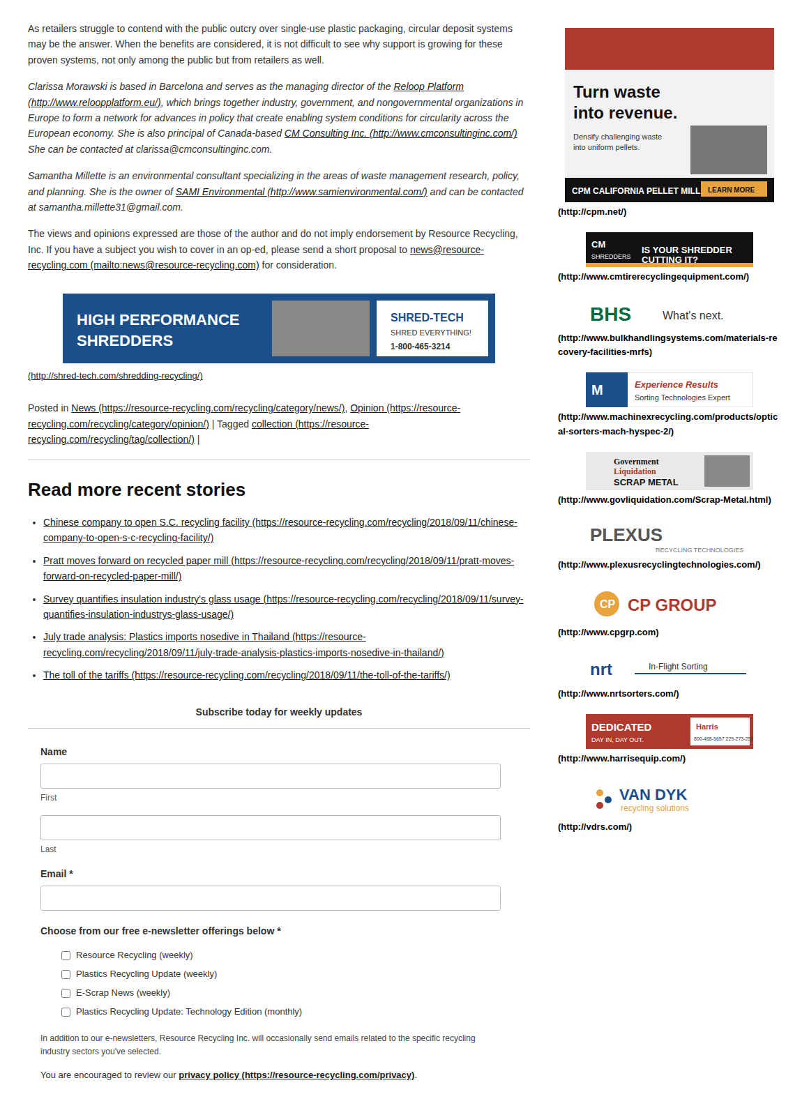As retailers struggle to contend with the public outcry over single-use plastic packaging, circular deposit systems may be the answer. When the benefits are considered, it is not difficult to see why support is growing for these proven systems, not only among the public but from retailers as well.
Clarissa Morawski is based in Barcelona and serves as the managing director of the Reloop Platform (http://www.reloopplatform.eu/), which brings together industry, government, and nongovernmental organizations in Europe to form a network for advances in policy that create enabling system conditions for circularity across the European economy. She is also principal of Canada-based CM Consulting Inc. (http://www.cmconsultinginc.com/) She can be contacted at clarissa@cmconsultinginc.com.
Samantha Millette is an environmental consultant specializing in the areas of waste management research, policy, and planning. She is the owner of SAMI Environmental (http://www.samienvironmental.com/) and can be contacted at samantha.millette31@gmail.com.
The views and opinions expressed are those of the author and do not imply endorsement by Resource Recycling, Inc. If you have a subject you wish to cover in an op-ed, please send a short proposal to news@resource-recycling.com (mailto:news@resource-recycling.com) for consideration.
(http://shred-tech.com/shredding-recycling/)
Posted in News (https://resource-recycling.com/recycling/category/news/), Opinion (https://resource-recycling.com/recycling/category/opinion/) | Tagged collection (https://resource-recycling.com/recycling/tag/collection/) |
Read more recent stories
Chinese company to open S.C. recycling facility (https://resource-recycling.com/recycling/2018/09/11/chinese-company-to-open-s-c-recycling-facility/)
Pratt moves forward on recycled paper mill (https://resource-recycling.com/recycling/2018/09/11/pratt-moves-forward-on-recycled-paper-mill/)
Survey quantifies insulation industry's glass usage (https://resource-recycling.com/recycling/2018/09/11/survey-quantifies-insulation-industrys-glass-usage/)
July trade analysis: Plastics imports nosedive in Thailand (https://resource-recycling.com/recycling/2018/09/11/july-trade-analysis-plastics-imports-nosedive-in-thailand/)
The toll of the tariffs (https://resource-recycling.com/recycling/2018/09/11/the-toll-of-the-tariffs/)
Subscribe today for weekly updates
Name First Last Email * Choose from our free e-newsletter offerings below *
Resource Recycling (weekly)
Plastics Recycling Update (weekly)
E-Scrap News (weekly)
Plastics Recycling Update: Technology Edition (monthly)
In addition to our e-newsletters, Resource Recycling Inc. will occasionally send emails related to the specific recycling industry sectors you've selected.
You are encouraged to review our privacy policy (https://resource-recycling.com/privacy).
(http://cpm.net/)
(http://www.cmtirerecyclingequipment.com/)
(http://www.bulkhandlingsystems.com/materials-recovery-facilities-mrfs)
(http://www.machinexrecycling.com/products/optical-sorters-mach-hyspec-2/)
(http://www.govliquidation.com/Scrap-Metal.html)
(http://www.plexusrecyclingtechnologies.com/)
(http://www.cpgrp.com)
(http://www.nrtsorters.com/)
(http://www.harrisequip.com/)
(http://vdrs.com/)